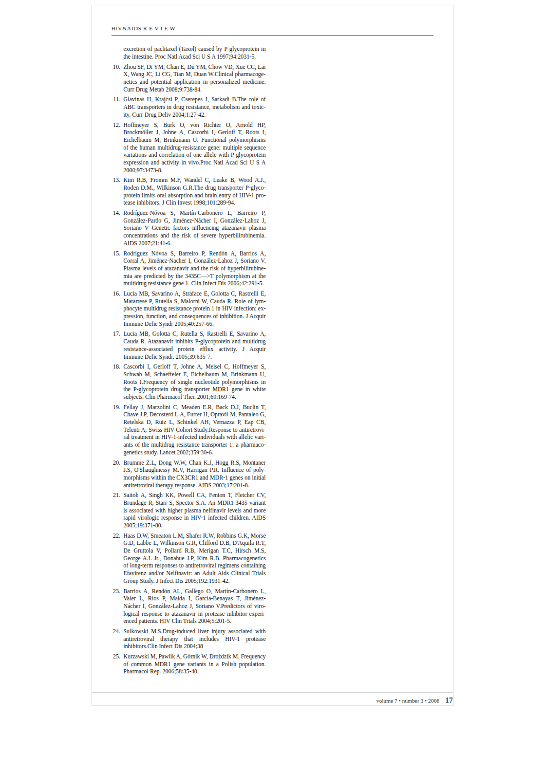HIV&AIDS R E V I E W
excretion of paclitaxel (Taxol) caused by P-glycoprotein in the intestine. Proc Natl Acad Sci U S A 1997;94:2031-5.
10. Zhou SF, Di YM, Chan E, Du YM, Chow VD, Xue CC, Lai X, Wang JC, Li CG, Tian M, Duan W.Clinical pharmacogenetics and potential application in personalized medicine. Curr Drug Metab 2008;9:738-84.
11. Glavinas H, Krajcsi P, Cserepes J, Sarkadi B.The role of ABC transporters in drug resistance, metabolism and toxicity. Curr Drug Deliv 2004;1:27-42.
12. Hoffmeyer S, Burk O, von Richter O, Arnold HP, Brockmöller J, Johne A, Cascorbi I, Gerloff T, Roots I, Eichelbaum M, Brinkmann U. Functional polymorphisms of the human multidrug-resistance gene: multiple sequence variations and correlation of one allele with P-glycoprotein expression and activity in vivo.Proc Natl Acad Sci U S A 2000;97:3473-8.
13. Kim R.B, Fromm M.F, Wandel C, Leake B, Wood A.J., Roden D.M., Wilkinson G.R.The drug transporter P-glycoprotein limits oral absorption and brain entry of HIV-1 protease inhibitors. J Clin Invest 1998;101:289-94.
14. Rodríguez-Nóvoa S, Martín-Carbonero L, Barreiro P, González-Pardo G, Jiménez-Nácher I, González-Lahoz J, Soriano V Genetic factors influencing atazanavir plasma concentrations and the risk of severe hyperbilirubinemia. AIDS 2007;21:41-6.
15. Rodríguez Nóvoa S, Barreiro P, Rendón A, Barrios A, Corral A, Jiménez-Nacher I, González-Lahoz J, Soriano V. Plasma levels of atazanavir and the risk of hyperbilirubinemia are predicted by the 3435C—>T polymorphism at the multidrug resistance gene 1. Clin Infect Dis 2006;42:291-5.
16. Lucia MB, Savarino A, Straface E, Golotta C, Rastrelli E, Matarrese P, Rutella S, Malorni W, Cauda R. Role of lymphocyte multidrug resistance protein 1 in HIV infection: expression, function, and consequences of inhibition. J Acquir Immune Defic Syndr 2005;40:257-66.
17. Lucia MB, Golotta C, Rutella S, Rastrelli E, Savarino A, Cauda R. Atazanavir inhibits P-glycoprotein and multidrug resistance-associated protein efflux activity. J Acquir Immune Defic Syndr. 2005;39:635-7.
18. Cascorbi I, Gerloff T, Johne A, Meisel C, Hoffmeyer S, Schwab M, Schaeffeler E, Eichelbaum M, Brinkmann U, Roots I.Frequency of single nucleotide polymorphisms in the P-glycoprotein drug transporter MDR1 gene in white subjects. Clin Pharmacol Ther. 2001;69:169-74.
19. Fellay J, Marzolini C, Meaden E.R, Back D.J, Buclin T, Chave J.P, Decosterd L.A, Furrer H, Opravil M, Pantaleo G, Retelska D, Ruiz L, Schinkel AH, Vernazza P, Eap CB, Telenti A; Swiss HIV Cohort Study.Response to antiretroviral treatment in HIV-1-infected individuals with allelic variants of the multidrug resistance transporter 1: a pharmacogenetics study. Lancet 2002;359:30-6.
20. Brumme Z.L, Dong W.W, Chan K.J, Hogg R.S, Montaner J.S, O'Shaughnessy M.V, Harrigan P.R. Influence of polymorphisms within the CX3CR1 and MDR-1 genes on initial antiretroviral therapy response. AIDS 2003;17:201-8.
21. Saitoh A, Singh KK, Powell CA, Fenton T, Fletcher CV, Brundage R, Starr S, Spector S.A. An MDR1-3435 variant is associated with higher plasma nelfinavir levels and more rapid virologic response in HIV-1 infected children. AIDS 2005;19:371-80.
22. Haas D.W, Smeaton L.M, Shafer R.W, Robbins G.K, Morse G.D, Labbe L, Wilkinson G.R, Clifford D.B, D'Aquila R.T, De Gruttola V, Pollard R.B, Merigan T.C, Hirsch M.S, George A.L Jr., Donahue J.P, Kim R.B. Pharmacogenetics of long-term responses to antiretroviral regimens containing Efavirenz and/or Nelfinavir: an Adult Aids Clinical Trials Group Study. J Infect Dis 2005;192:1931-42.
23. Barrios A, Rendón AL, Gallego O, Martín-Carbonero L, Valer L, Ríos P, Maida I, García-Benayas T, Jiménez-Nácher I, González-Lahoz J, Soriano V.Predictors of virological response to atazanavir in protease inhibitor-experienced patients. HIV Clin Trials 2004;5:201-5.
24. Sulkowski M.S.Drug-induced liver injury associated with antiretroviral therapy that includes HIV-1 protease inhibitors.Clin Infect Dis 2004;38
25. Kurzawski M, Pawlik A, Górnik W, Droździk M. Frequency of common MDR1 gene variants in a Polish population. Pharmacol Rep. 2006;58:35-40.
volume 7 • number 3 • 2008 17